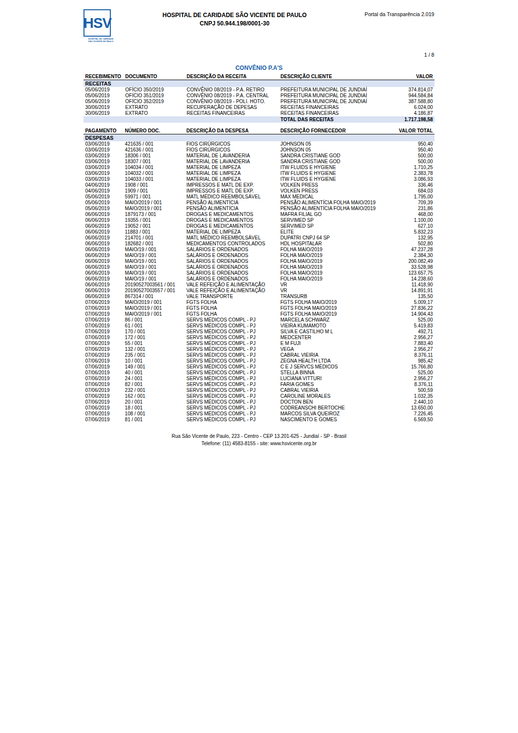HSV
HOSPITAL DE CARIDADE
SÃO VICENTE DE PAULO
HOSPITAL DE CARIDADE SÃO VICENTE DE PAULO
CNPJ 50.944.198/0001-30
Portal da Transparência 2.019
1 / 8
CONVÊNIO P.A'S
| RECEITAS |
| RECEBIMENTO | DOCUMENTO | DESCRIÇÃO DA RECEITA | DESCRIÇÃO CLIENTE | VALOR |
| 05/06/2019 | OFÍCIO 350/2019 | CONVÊNIO 08/2019 - P.A. RETIRO | PREFEITURA MUNICIPAL DE JUNDIAÍ | 374.814,07 |
| 05/06/2019 | OFÍCIO 351/2019 | CONVÊNIO 08/2019 - P.A. CENTRAL | PREFEITURA MUNICIPAL DE JUNDIAÍ | 944.584,84 |
| 05/06/2019 | OFÍCIO 352/2019 | CONVÊNIO 08/2019 - POLI. HOTO. | PREFEITURA MUNICIPAL DE JUNDIAÍ | 387.588,80 |
| 30/06/2019 | EXTRATO | RECUPERAÇÃO DE DEPESAS | RECEITAS FINANCEIRAS | 6.024,00 |
| 30/06/2019 | EXTRATO | RECEITAS FINANCEIRAS | RECEITAS FINANCEIRAS | 4.186,87 |
| | TOTAL DAS RECEITAS | 1.717.198,58 |
| DESPESAS |
| PAGAMENTO | NÚMERO DOC. | DESCRIÇÃO DA DESPESA | DESCRIÇÃO FORNECEDOR | VALOR TOTAL |
| 03/06/2019 | 421635 / 001 | FIOS CIRÚRGICOS | JOHNSON 05 | 950,40 |
| 03/06/2019 | 421636 / 001 | FIOS CIRÚRGICOS | JOHNSON 05 | 950,40 |
| 03/06/2019 | 18306 / 001 | MATERIAL DE LAVANDERIA | SANDRA CRISTIANE GOD | 500,00 |
| 03/06/2019 | 18307 / 001 | MATERIAL DE LAVANDERIA | SANDRA CRISTIANE GOD | 500,00 |
| 03/06/2019 | 104034 / 001 | MATERIAL DE LIMPEZA | ITW FLUIDS E HYGIENE | 1.710,25 |
| 03/06/2019 | 104032 / 001 | MATERIAL DE LIMPEZA | ITW FLUIDS E HYGIENE | 2.383,78 |
| 03/06/2019 | 104033 / 001 | MATERIAL DE LIMPEZA | ITW FLUIDS E HYGIENE | 3.086,93 |
| 04/06/2019 | 1908 / 001 | IMPRESSOS E MATL DE EXP. | VOLKEN PRESS | 336,46 |
| 04/06/2019 | 1909 / 001 | IMPRESSOS E MATL DE EXP. | VOLKEN PRESS | 684,03 |
| 05/06/2019 | 59971 / 001 | MATL MÉDICO REEMBOLSÁVEL | MAX MEDICAL | 1.795,00 |
| 05/06/2019 | MAIO/2019 / 001 | PENSÃO ALIMENTÍCIA | PENSÃO ALIMENTÍCIA FOLHA MAIO/2019 | 709,39 |
| 05/06/2019 | MAIO/2019 / 001 | PENSÃO ALIMENTÍCIA | PENSÃO ALIMENTÍCIA FOLHA MAIO/2019 | 231,86 |
| 06/06/2019 | 1879173 / 001 | DROGAS E MEDICAMENTOS | MAFRA FILIAL GO | 468,00 |
| 06/06/2019 | 19355 / 001 | DROGAS E MEDICAMENTOS | SERVIMED SP | 1.100,00 |
| 06/06/2019 | 19052 / 001 | DROGAS E MEDICAMENTOS | SERVIMED SP | 627,10 |
| 06/06/2019 | 11883 / 001 | MATERIAL DE LIMPEZA | ELITE | 5.832,23 |
| 06/06/2019 | 214701 / 001 | MATL MÉDICO REEMBOLSÁVEL | DUPATRI CNPJ 64 SP | 132,95 |
| 06/06/2019 | 182682 / 001 | MEDICAMENTOS CONTROLADOS | HDL HOSPITALAR | 502,80 |
| 06/06/2019 | MAIO/19 / 001 | SALÁRIOS E ORDENADOS | FOLHA MAIO/2019 | 47.237,28 |
| 06/06/2019 | MAIO/19 / 001 | SALÁRIOS E ORDENADOS | FOLHA MAIO/2019 | 2.384,30 |
| 06/06/2019 | MAIO/19 / 001 | SALÁRIOS E ORDENADOS | FOLHA MAIO/2019 | 200.082,49 |
| 06/06/2019 | MAIO/19 / 001 | SALÁRIOS E ORDENADOS | FOLHA MAIO/2019 | 33.528,98 |
| 06/06/2019 | MAIO/19 / 001 | SALÁRIOS E ORDENADOS | FOLHA MAIO/2019 | 123.657,75 |
| 06/06/2019 | MAIO/19 / 001 | SALÁRIOS E ORDENADOS | FOLHA MAIO/2019 | 14.238,60 |
| 06/06/2019 | 20190527003561 / 001 | VALE REFEIÇÃO E ALIMENTAÇÃO | VR | 11.418,90 |
| 06/06/2019 | 20190527003557 / 001 | VALE REFEIÇÃO E ALIMENTAÇÃO | VR | 14.891,91 |
| 06/06/2019 | 867314 / 001 | VALE TRANSPORTE | TRANSURB | 135,50 |
| 07/06/2019 | MAIO/2019 / 001 | FGTS FOLHA | FGTS FOLHA MAIO/2019 | 5.009,17 |
| 07/06/2019 | MAIO/2019 / 001 | FGTS FOLHA | FGTS FOLHA MAIO/2019 | 27.836,22 |
| 07/06/2019 | MAIO/2019 / 001 | FGTS FOLHA | FGTS FOLHA MAIO/2019 | 14.904,43 |
| 07/06/2019 | 86 / 001 | SERVS MÉDICOS COMPL - PJ | MARCELA SCHWARZ | 525,00 |
| 07/06/2019 | 61 / 001 | SERVS MÉDICOS COMPL - PJ | VIEIRA KUMAMOTO | 5.419,83 |
| 07/06/2019 | 170 / 001 | SERVS MÉDICOS COMPL - PJ | SILVA E CASTILHO M L | 492,71 |
| 07/06/2019 | 172 / 001 | SERVS MÉDICOS COMPL - PJ | MEDCENTER | 2.956,27 |
| 07/06/2019 | 55 / 001 | SERVS MÉDICOS COMPL - PJ | E M FUJI | 7.883,40 |
| 07/06/2019 | 132 / 001 | SERVS MÉDICOS COMPL - PJ | VEGA | 2.956,27 |
| 07/06/2019 | 235 / 001 | SERVS MÉDICOS COMPL - PJ | CABRAL VIEIRIA | 8.376,11 |
| 07/06/2019 | 10 / 001 | SERVS MÉDICOS COMPL - PJ | ZEGNA HEALTH LTDA | 985,42 |
| 07/06/2019 | 149 / 001 | SERVS MÉDICOS COMPL - PJ | C E J SERVCS MÉDICOS | 15.766,80 |
| 07/06/2019 | 40 / 001 | SERVS MÉDICOS COMPL - PJ | STELLA BINNA | 525,00 |
| 07/06/2019 | 24 / 001 | SERVS MÉDICOS COMPL - PJ | LUCIANA VITTURI | 2.956,27 |
| 07/06/2019 | 82 / 001 | SERVS MÉDICOS COMPL - PJ | FARIA GOMES | 8.376,11 |
| 07/06/2019 | 232 / 001 | SERVS MÉDICOS COMPL - PJ | CABRAL VIEIRIA | 500,59 |
| 07/06/2019 | 162 / 001 | SERVS MÉDICOS COMPL - PJ | CAROLINE MORALES | 1.032,35 |
| 07/06/2019 | 20 / 001 | SERVS MÉDICOS COMPL - PJ | DOCTON BEN | 2.440,10 |
| 07/06/2019 | 18 / 001 | SERVS MÉDICOS COMPL - PJ | CODREANSCHI BERTOCHE | 13.650,00 |
| 07/06/2019 | 108 / 001 | SERVS MÉDICOS COMPL - PJ | MARCOS SILVA QUEIROZ | 7.226,45 |
| 07/06/2019 | 81 / 001 | SERVS MÉDICOS COMPL - PJ | NASCIMENTO E GOMES | 6.569,50 |
Rua São Vicente de Paulo, 223 - Centro - CEP 13.201-625 - Jundiaí - SP - Brasil
Telefone: (11) 4583-8155 - site: www.hsvicente.org.br